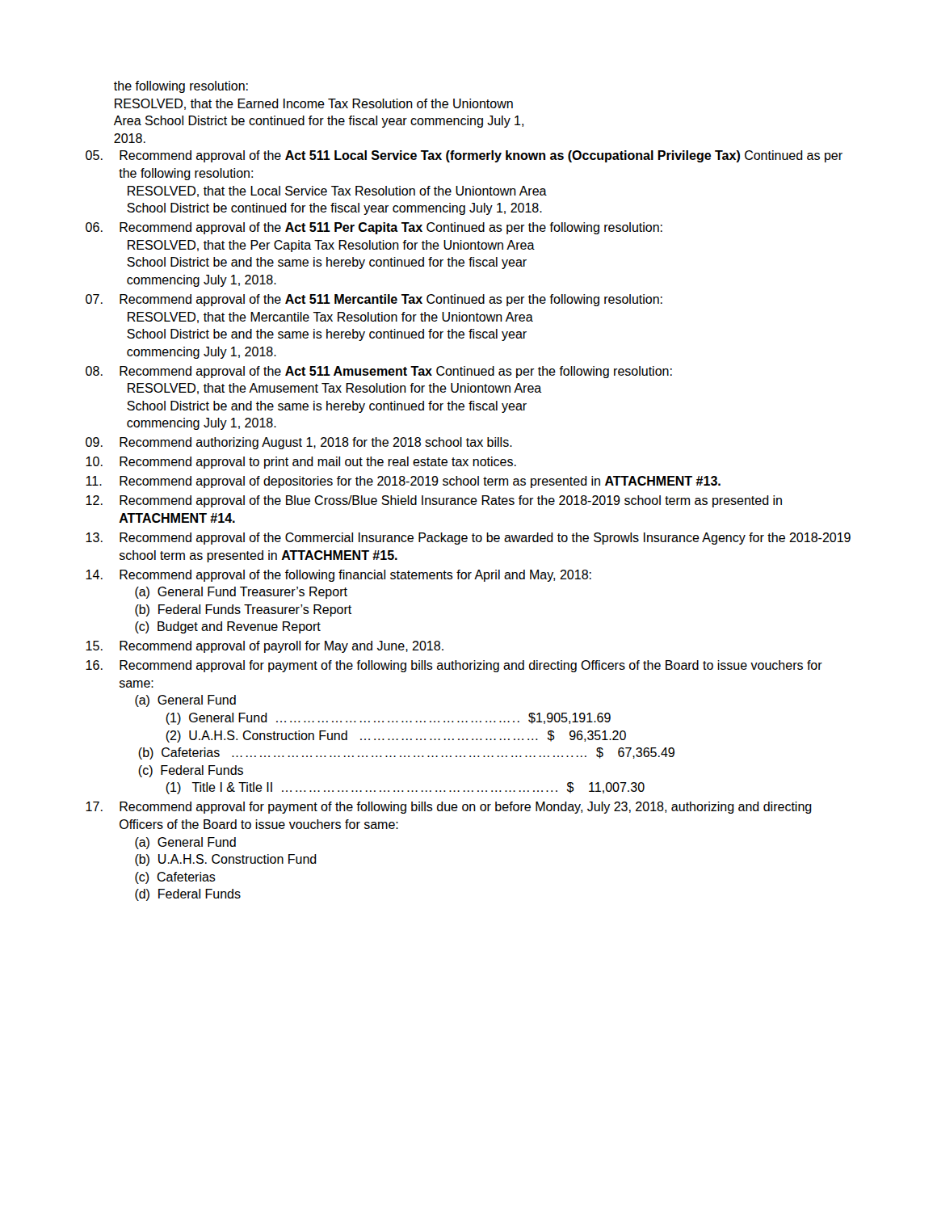the following resolution:
RESOLVED, that the Earned Income Tax Resolution of the Uniontown
Area School District be continued for the fiscal year commencing July 1,
2018.
05. Recommend approval of the Act 511 Local Service Tax (formerly known as (Occupational Privilege Tax) Continued as per the following resolution:
RESOLVED, that the Local Service Tax Resolution of the Uniontown Area
School District be continued for the fiscal year commencing July 1, 2018.
06. Recommend approval of the Act 511 Per Capita Tax Continued as per the following resolution:
RESOLVED, that the Per Capita Tax Resolution for the Uniontown Area
School District be and the same is hereby continued for the fiscal year
commencing July 1, 2018.
07. Recommend approval of the Act 511 Mercantile Tax Continued as per the following resolution:
RESOLVED, that the Mercantile Tax Resolution for the Uniontown Area
School District be and the same is hereby continued for the fiscal year
commencing July 1, 2018.
08. Recommend approval of the Act 511 Amusement Tax Continued as per the following resolution:
RESOLVED, that the Amusement Tax Resolution for the Uniontown Area
School District be and the same is hereby continued for the fiscal year
commencing July 1, 2018.
09. Recommend authorizing August 1, 2018 for the 2018 school tax bills.
10. Recommend approval to print and mail out the real estate tax notices.
11. Recommend approval of depositories for the 2018-2019 school term as presented in ATTACHMENT #13.
12. Recommend approval of the Blue Cross/Blue Shield Insurance Rates for the 2018-2019 school term as presented in ATTACHMENT #14.
13. Recommend approval of the Commercial Insurance Package to be awarded to the Sprowls Insurance Agency for the 2018-2019 school term as presented in ATTACHMENT #15.
14. Recommend approval of the following financial statements for April and May, 2018:
(a) General Fund Treasurer’s Report
(b) Federal Funds Treasurer’s Report
(c) Budget and Revenue Report
15. Recommend approval of payroll for May and June, 2018.
16. Recommend approval for payment of the following bills authorizing and directing Officers of the Board to issue vouchers for same:
(a) General Fund
(1) General Fund …………………………………………….. $1,905,191.69
(2) U.A.H.S. Construction Fund ………………………………… $ 96,351.20
(b) Cafeterias ………………………………………………………………..… $ 67,365.49
(c) Federal Funds
(1) Title I & Title II …………………………………………………... $ 11,007.30
17. Recommend approval for payment of the following bills due on or before Monday, July 23, 2018, authorizing and directing Officers of the Board to issue vouchers for same:
(a) General Fund
(b) U.A.H.S. Construction Fund
(c) Cafeterias
(d) Federal Funds